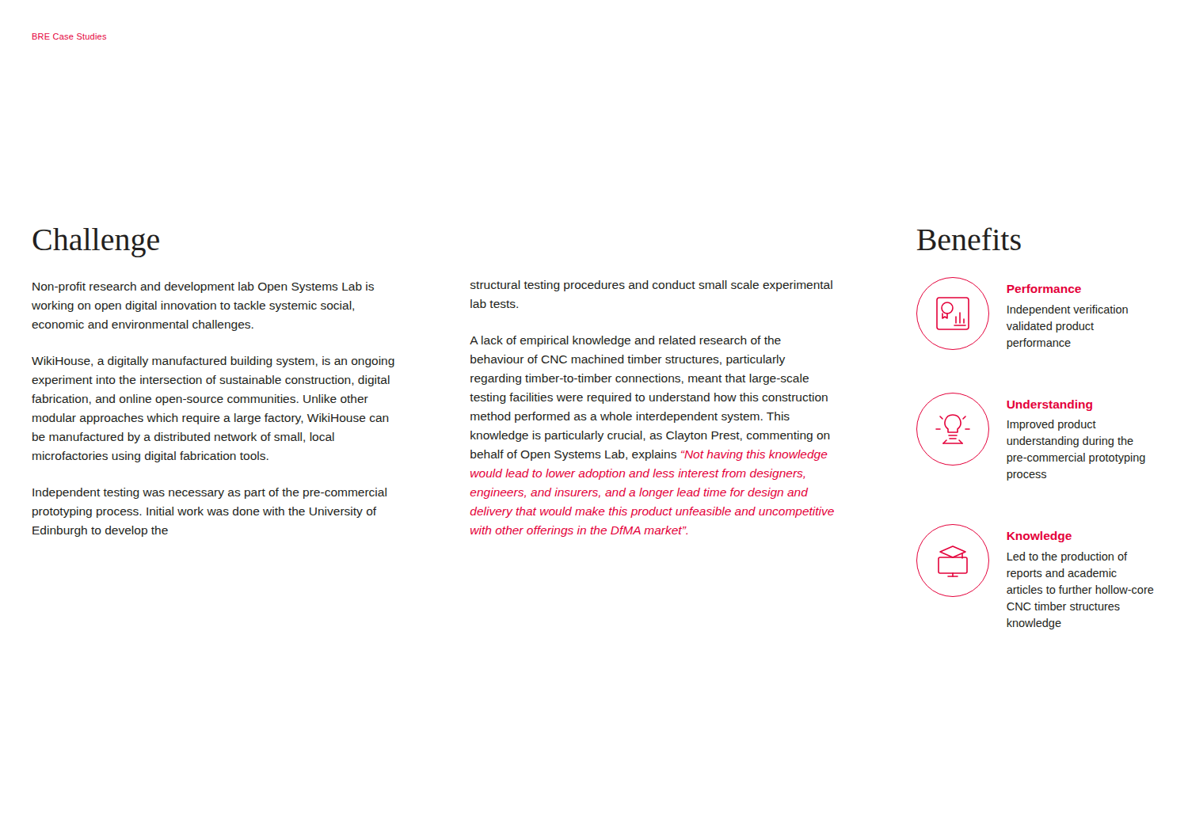BRE Case Studies
Challenge
Non-profit research and development lab Open Systems Lab is working on open digital innovation to tackle systemic social, economic and environmental challenges.
WikiHouse, a digitally manufactured building system, is an ongoing experiment into the intersection of sustainable construction, digital fabrication, and online open-source communities. Unlike other modular approaches which require a large factory, WikiHouse can be manufactured by a distributed network of small, local microfactories using digital fabrication tools.
Independent testing was necessary as part of the pre-commercial prototyping process. Initial work was done with the University of Edinburgh to develop the
structural testing procedures and conduct small scale experimental lab tests.
A lack of empirical knowledge and related research of the behaviour of CNC machined timber structures, particularly regarding timber-to-timber connections, meant that large-scale testing facilities were required to understand how this construction method performed as a whole interdependent system. This knowledge is particularly crucial, as Clayton Prest, commenting on behalf of Open Systems Lab, explains “Not having this knowledge would lead to lower adoption and less interest from designers, engineers, and insurers, and a longer lead time for design and delivery that would make this product unfeasible and uncompetitive with other offerings in the DfMA market”.
Benefits
Performance
Independent verification validated product performance
Understanding
Improved product understanding during the pre-commercial prototyping process
Knowledge
Led to the production of reports and academic articles to further hollow-core CNC timber structures knowledge